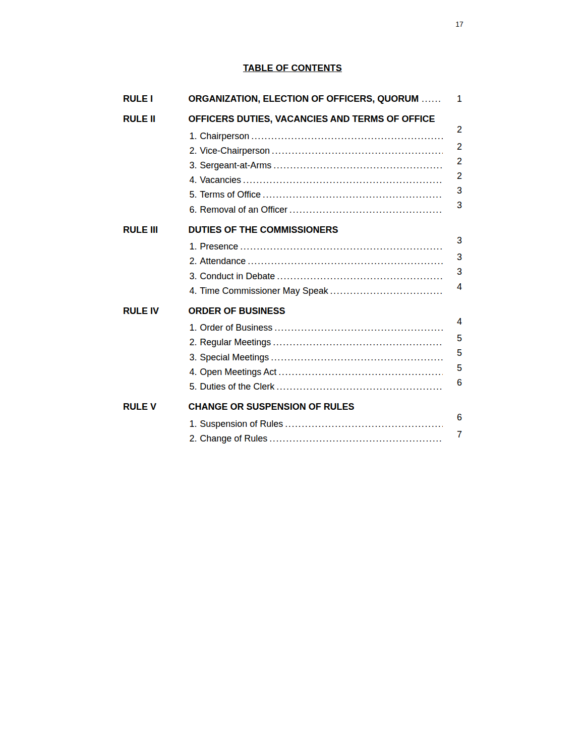17
TABLE OF CONTENTS
| RULE I | ORGANIZATION, ELECTION OF OFFICERS, QUORUM ........................ | 1 |
| RULE II | OFFICERS DUTIES, VACANCIES AND TERMS OF OFFICE |
| | 1. Chairperson ........................................................................................... | 2 |
| | 2. Vice-Chairperson .................................................................................. | 2 |
| | 3. Sergeant-at-Arms ................................................................................ | 2 |
| | 4. Vacancies ............................................................................................. | 2 |
| | 5. Terms of Office .................................................................................... | 3 |
| | 6. Removal of an Officer .......................................................................... | 3 |
| RULE III | DUTIES OF THE COMMISSIONERS |
| | 1. Presence .............................................................................................. | 3 |
| | 2. Attendance ............................................................................................ | 3 |
| | 3. Conduct in Debate ............................................................................... | 3 |
| | 4. Time Commissioner May Speak ........................................................... | 4 |
| RULE IV | ORDER OF BUSINESS |
| | 1. Order of Business ................................................................................. | 4 |
| | 2. Regular Meetings ................................................................................ | 5 |
| | 3. Special Meetings .................................................................................. | 5 |
| | 4. Open Meetings Act ............................................................................. | 5 |
| | 5. Duties of the Clerk ............................................................................... | 6 |
| RULE V | CHANGE OR SUSPENSION OF RULES |
| | 1. Suspension of Rules .......................................................................... | 6 |
| | 2. Change of Rules ................................................................................. | 7 |